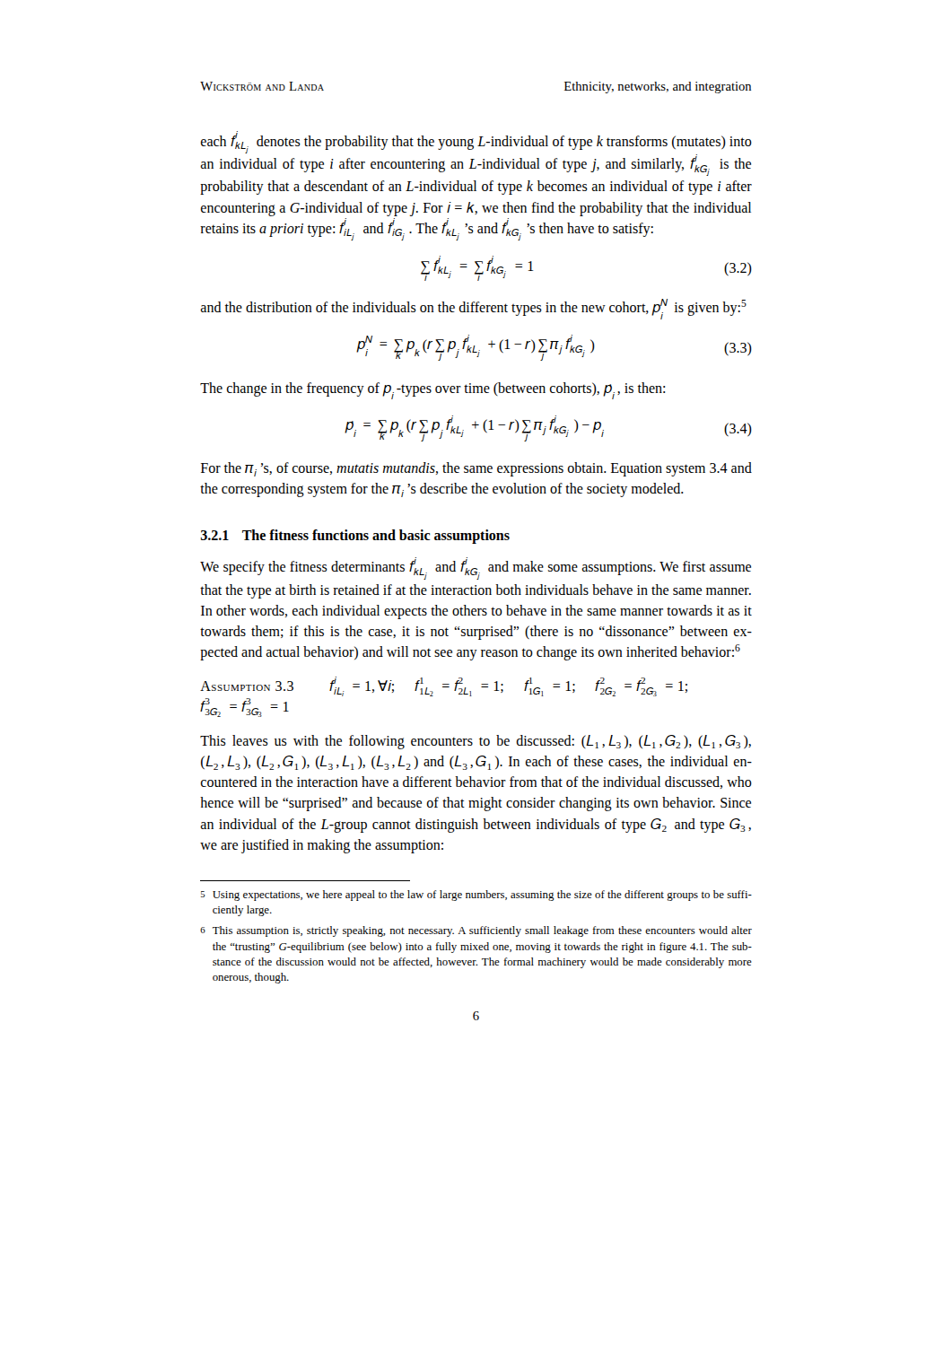Wickström and Landa
Ethnicity, networks, and integration
each fkLji denotes the probability that the young L-individual of type k transforms (mutates) into an individual of type i after encountering an L-individual of type j, and similarly, fkGji is the probability that a descendant of an L-individual of type k becomes an individual of type i after encountering a G-individual of type j. For i=k, we then find the probability that the individual retains its a priori type: fiLji and fiGji . The fkLji ’s and fkGji ’s then have to satisfy:
∑i fkLji = ∑i fkGji = 1
(3.2)
and the distribution of the individuals on the different types in the new cohort, piN is given by:5
piN = ∑k pk ( r ∑j pj fkLji + (1−r) ∑j πj fkGji )
(3.3)
The change in the frequency of pi-types over time (between cohorts), pi̇, is then:
pi̇ = ∑k pk ( r ∑j pj fkLji + (1−r) ∑j πj fkGji ) − pi
(3.4)
For the πi’s, of course, mutatis mutandis, the same expressions obtain. Equation system 3.4 and the corresponding system for the πi’s describe the evolution of the society modeled.
3.2.1 The fitness functions and basic assumptions
We specify the fitness determinants fkLji and fkGji and make some assumptions. We first assume that the type at birth is retained if at the interaction both individuals behave in the same manner. In other words, each individual expects the others to behave in the same manner towards it as it towards them; if this is the case, it is not “surprised” (there is no “dissonance” between expected and actual behavior) and will not see any reason to change its own inherited behavior:6
Assumption 3.3 fiLii =1, ∀i; f1L21 = f2L12 =1; f1G11 =1; f2G22 = f2G32 =1;
f3G23 = f3G33 =1
This leaves us with the following encounters to be discussed: (L1,L3), (L1,G2), (L1,G3), (L2,L3), (L2,G1), (L3,L1), (L3,L2) and (L3,G1). In each of these cases, the individual encountered in the interaction have a different behavior from that of the individual discussed, who hence will be “surprised” and because of that might consider changing its own behavior. Since an individual of the L-group cannot distinguish between individuals of type G2 and type G3, we are justified in making the assumption:
5
Using expectations, we here appeal to the law of large numbers, assuming the size of the different groups to be sufficiently large.
6
This assumption is, strictly speaking, not necessary. A sufficiently small leakage from these encounters would alter the “trusting” G-equilibrium (see below) into a fully mixed one, moving it towards the right in figure 4.1. The substance of the discussion would not be affected, however. The formal machinery would be made considerably more onerous, though.
6